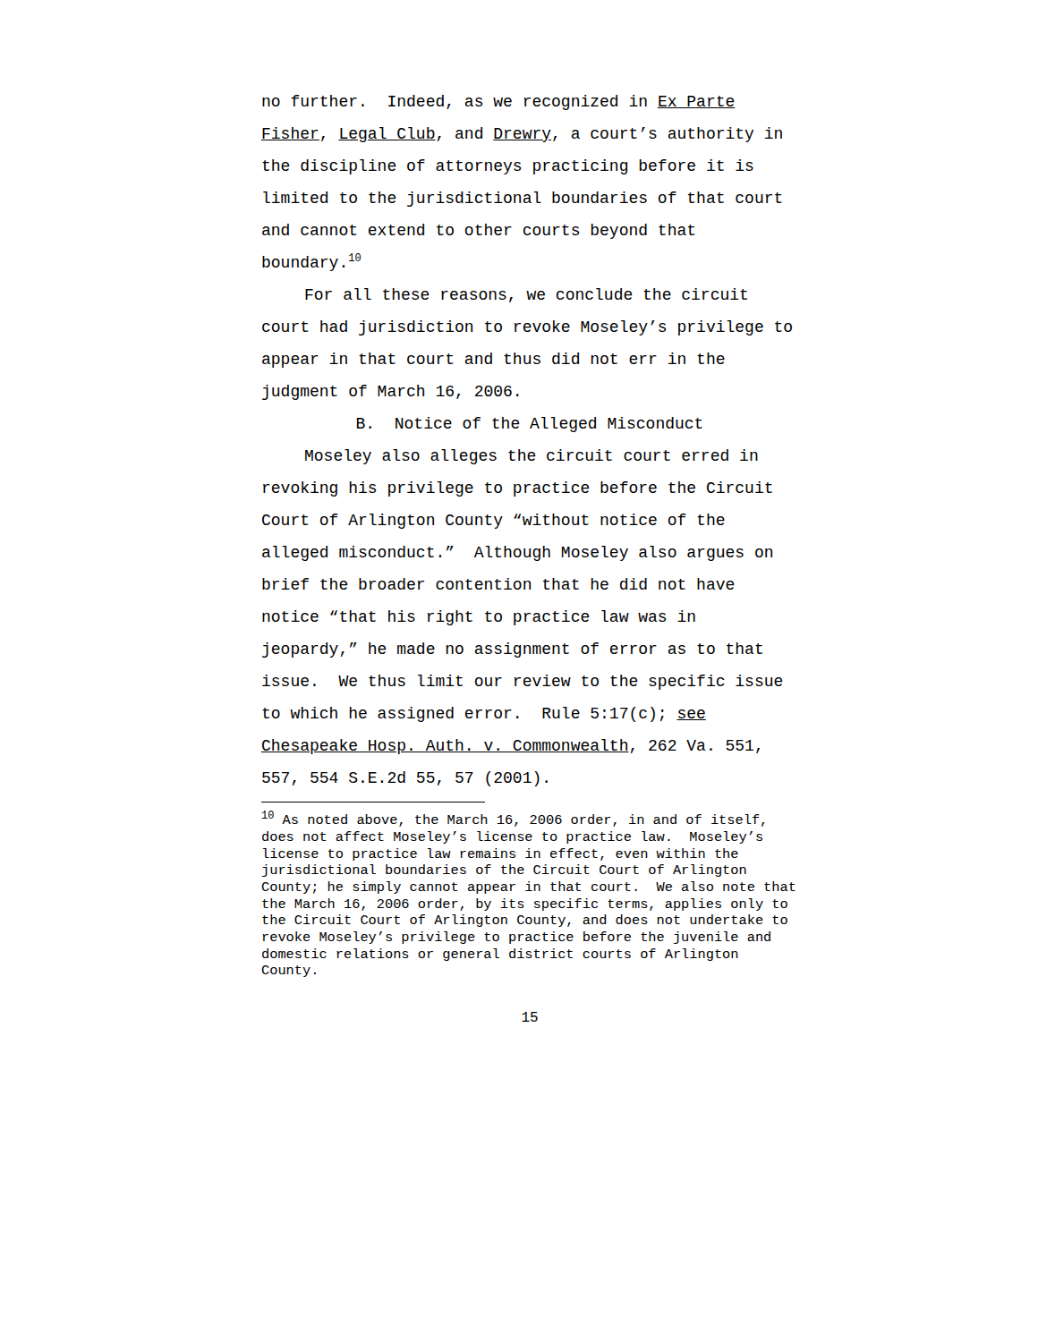no further. Indeed, as we recognized in Ex Parte Fisher, Legal Club, and Drewry, a court’s authority in the discipline of attorneys practicing before it is limited to the jurisdictional boundaries of that court and cannot extend to other courts beyond that boundary.10
For all these reasons, we conclude the circuit court had jurisdiction to revoke Moseley’s privilege to appear in that court and thus did not err in the judgment of March 16, 2006.
B. Notice of the Alleged Misconduct
Moseley also alleges the circuit court erred in revoking his privilege to practice before the Circuit Court of Arlington County “without notice of the alleged misconduct.” Although Moseley also argues on brief the broader contention that he did not have notice “that his right to practice law was in jeopardy,” he made no assignment of error as to that issue. We thus limit our review to the specific issue to which he assigned error. Rule 5:17(c); see Chesapeake Hosp. Auth. v. Commonwealth, 262 Va. 551, 557, 554 S.E.2d 55, 57 (2001).
10 As noted above, the March 16, 2006 order, in and of itself, does not affect Moseley’s license to practice law. Moseley’s license to practice law remains in effect, even within the jurisdictional boundaries of the Circuit Court of Arlington County; he simply cannot appear in that court. We also note that the March 16, 2006 order, by its specific terms, applies only to the Circuit Court of Arlington County, and does not undertake to revoke Moseley’s privilege to practice before the juvenile and domestic relations or general district courts of Arlington County.
15